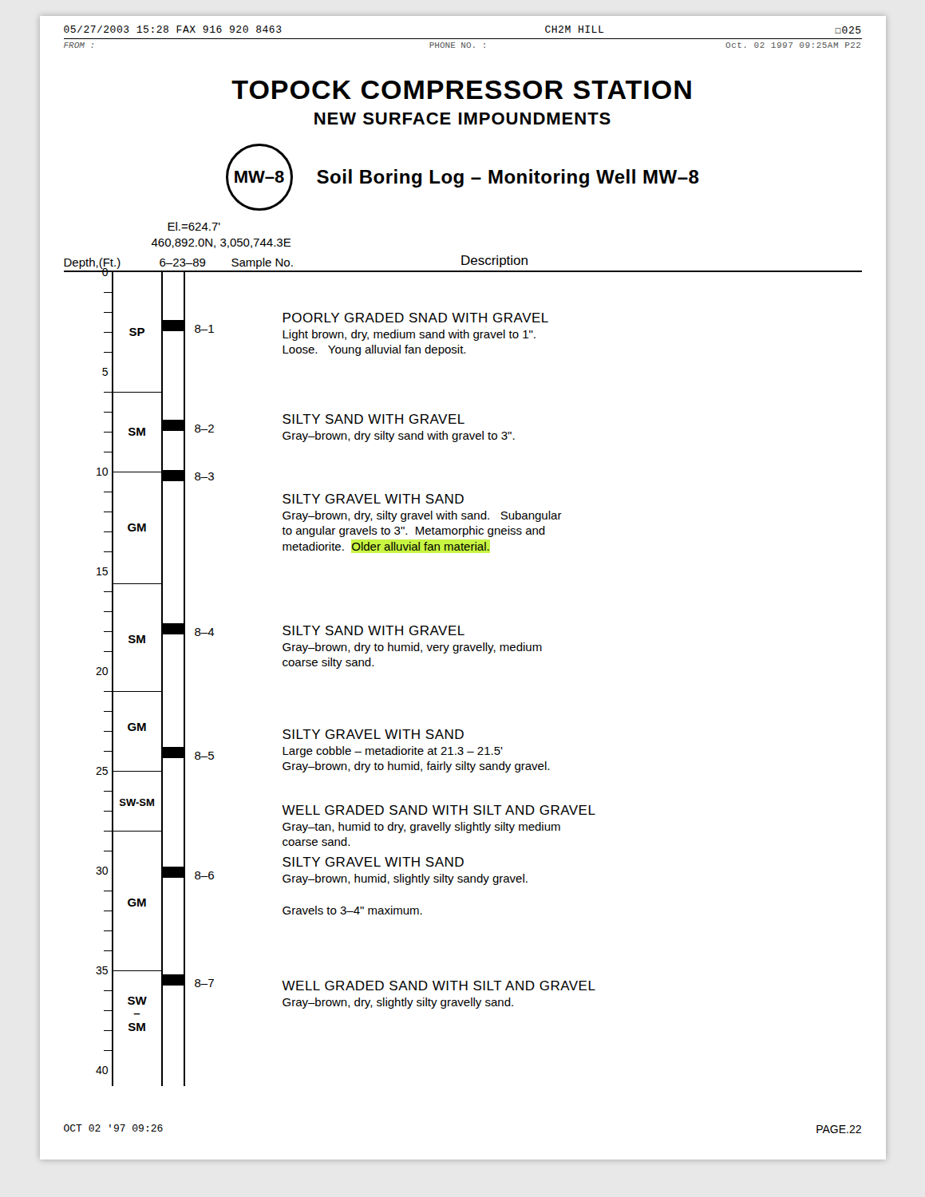05/27/2003 15:28 FAX 916 920 8463 CH2M HILL ☐025
FROM : PHONE NO. : Oct. 02 1997 09:25AM P22
TOPOCK COMPRESSOR STATION
NEW SURFACE IMPOUNDMENTS
MW–8
Soil Boring Log – Monitoring Well MW–8
El.=624.7'
460,892.0N, 3,050,744.3E
Depth,(Ft.)
6–23–89
Sample No.
Description
0
5
10
15
20
25
30
35
40
SP
SM
GM
SM
GM
SW-SM
GM
SW
–
SM
8–1
8–2
8–3
8–4
8–5
8–6
8–7
POORLY GRADED SNAD WITH GRAVEL
Light brown, dry, medium sand with gravel to 1".
Loose. Young alluvial fan deposit.
SILTY SAND WITH GRAVEL
Gray–brown, dry silty sand with gravel to 3".
SILTY GRAVEL WITH SAND
Gray–brown, dry, silty gravel with sand. Subangular
to angular gravels to 3". Metamorphic gneiss and
metadiorite. Older alluvial fan material.
SILTY SAND WITH GRAVEL
Gray–brown, dry to humid, very gravelly, medium
coarse silty sand.
SILTY GRAVEL WITH SAND
Large cobble – metadiorite at 21.3 – 21.5'
Gray–brown, dry to humid, fairly silty sandy gravel.
WELL GRADED SAND WITH SILT AND GRAVEL
Gray–tan, humid to dry, gravelly slightly silty medium
coarse sand.
SILTY GRAVEL WITH SAND
Gray–brown, humid, slightly silty sandy gravel.
Gravels to 3–4" maximum.
WELL GRADED SAND WITH SILT AND GRAVEL
Gray–brown, dry, slightly silty gravelly sand.
OCT 02 '97 09:26 PAGE.22